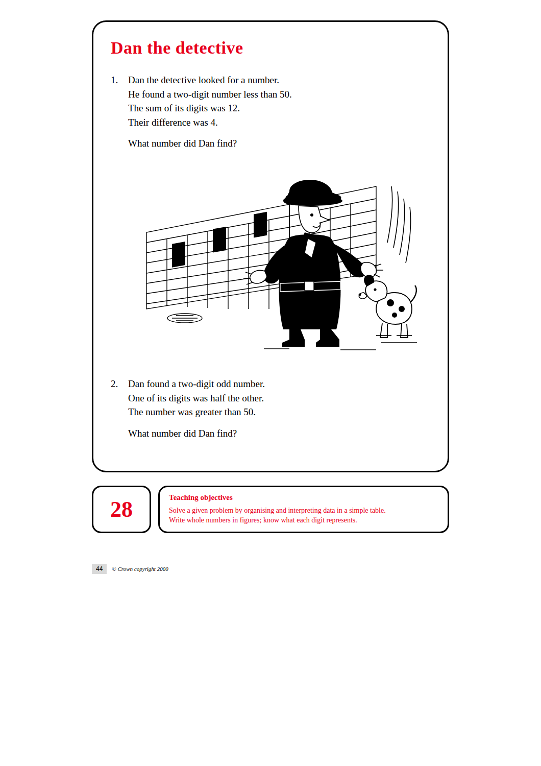Dan the detective
1. Dan the detective looked for a number.
He found a two-digit number less than 50.
The sum of its digits was 12.
Their difference was 4.
What number did Dan find?
2. Dan found a two-digit odd number.
One of its digits was half the other.
The number was greater than 50.
What number did Dan find?
28
Teaching objectives
Solve a given problem by organising and interpreting data in a simple table.
Write whole numbers in figures; know what each digit represents.
44 © Crown copyright 2000